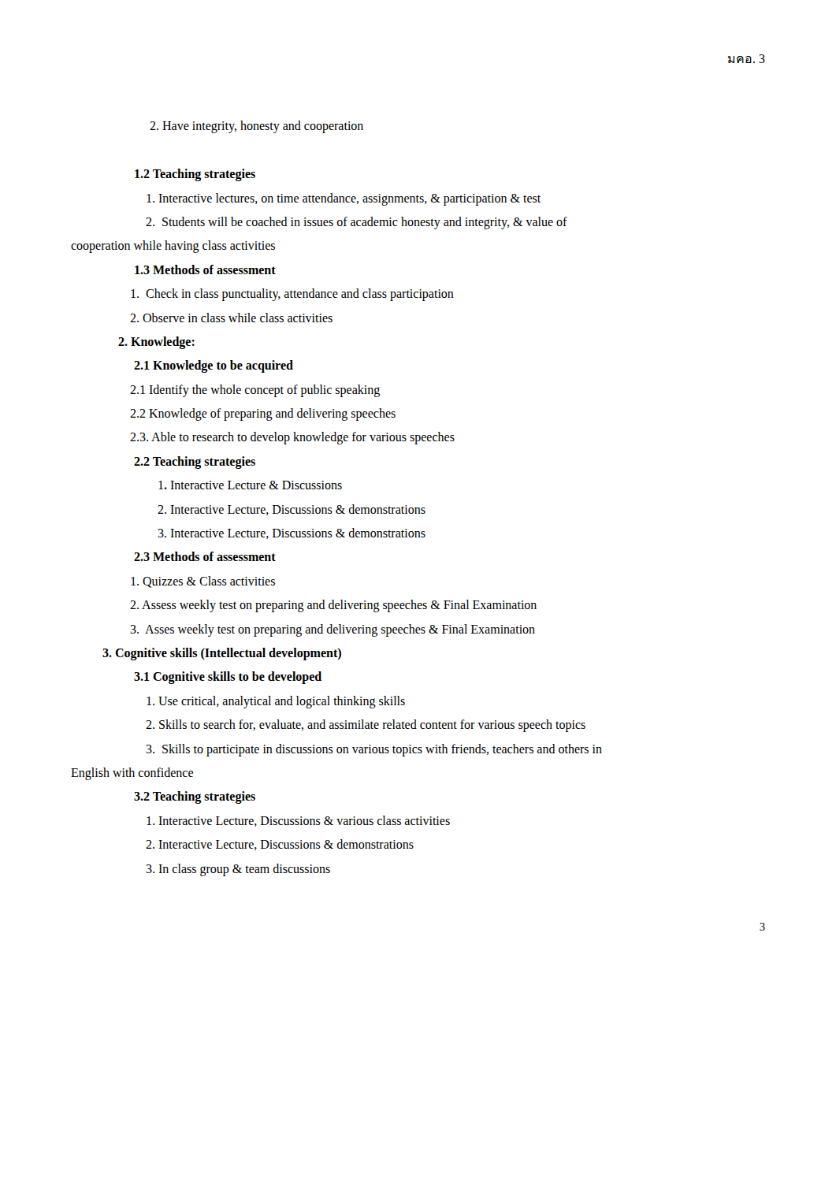มคอ. 3
2. Have integrity, honesty and cooperation
1.2 Teaching strategies
1. Interactive lectures, on time attendance, assignments, & participation & test
2. Students will be coached in issues of academic honesty and integrity, & value of
cooperation while having class activities
1.3 Methods of assessment
1. Check in class punctuality, attendance and class participation
2. Observe in class while class activities
2. Knowledge:
2.1 Knowledge to be acquired
2.1 Identify the whole concept of public speaking
2.2 Knowledge of preparing and delivering speeches
2.3. Able to research to develop knowledge for various speeches
2.2 Teaching strategies
1. Interactive Lecture & Discussions
2. Interactive Lecture, Discussions & demonstrations
3. Interactive Lecture, Discussions & demonstrations
2.3 Methods of assessment
1. Quizzes & Class activities
2. Assess weekly test on preparing and delivering speeches & Final Examination
3. Asses weekly test on preparing and delivering speeches & Final Examination
3. Cognitive skills (Intellectual development)
3.1 Cognitive skills to be developed
1. Use critical, analytical and logical thinking skills
2. Skills to search for, evaluate, and assimilate related content for various speech topics
3. Skills to participate in discussions on various topics with friends, teachers and others in
English with confidence
3.2 Teaching strategies
1. Interactive Lecture, Discussions & various class activities
2. Interactive Lecture, Discussions & demonstrations
3. In class group & team discussions
3